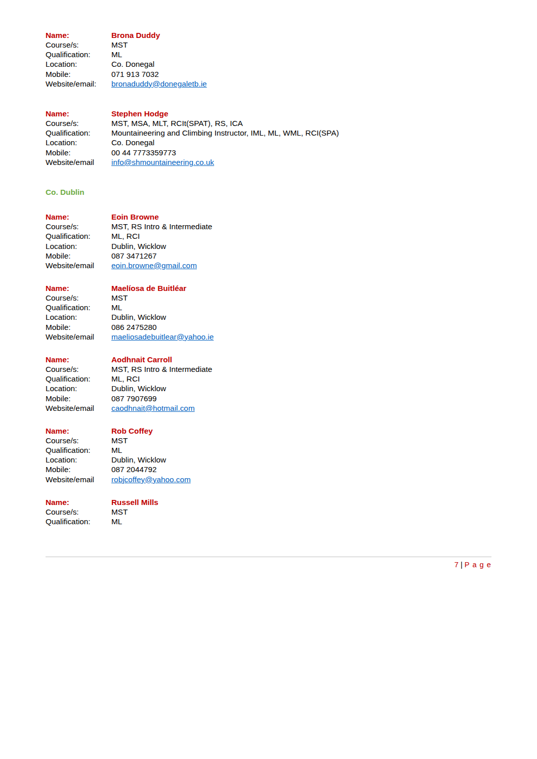| Name: | Brona Duddy |
| Course/s: | MST |
| Qualification: | ML |
| Location: | Co. Donegal |
| Mobile: | 071 913 7032 |
| Website/email: | bronaduddy@donegaletb.ie |
| Name: | Stephen Hodge |
| Course/s: | MST, MSA, MLT, RCIt(SPAT), RS, ICA |
| Qualification: | Mountaineering and Climbing Instructor, IML, ML, WML, RCI(SPA) |
| Location: | Co. Donegal |
| Mobile: | 00 44 7773359773 |
| Website/email | info@shmountaineering.co.uk |
Co. Dublin
| Name: | Eoin Browne |
| Course/s: | MST, RS Intro & Intermediate |
| Qualification: | ML, RCI |
| Location: | Dublin, Wicklow |
| Mobile: | 087 3471267 |
| Website/email | eoin.browne@gmail.com |
| Name: | Maelíosa de Buitléar |
| Course/s: | MST |
| Qualification: | ML |
| Location: | Dublin, Wicklow |
| Mobile: | 086 2475280 |
| Website/email | maeliosadebuitlear@yahoo.ie |
| Name: | Aodhnait Carroll |
| Course/s: | MST, RS Intro & Intermediate |
| Qualification: | ML, RCI |
| Location: | Dublin, Wicklow |
| Mobile: | 087 7907699 |
| Website/email | caodhnait@hotmail.com |
| Name: | Rob Coffey |
| Course/s: | MST |
| Qualification: | ML |
| Location: | Dublin, Wicklow |
| Mobile: | 087 2044792 |
| Website/email | robjcoffey@yahoo.com |
| Name: | Russell Mills |
| Course/s: | MST |
| Qualification: | ML |
7 | P a g e